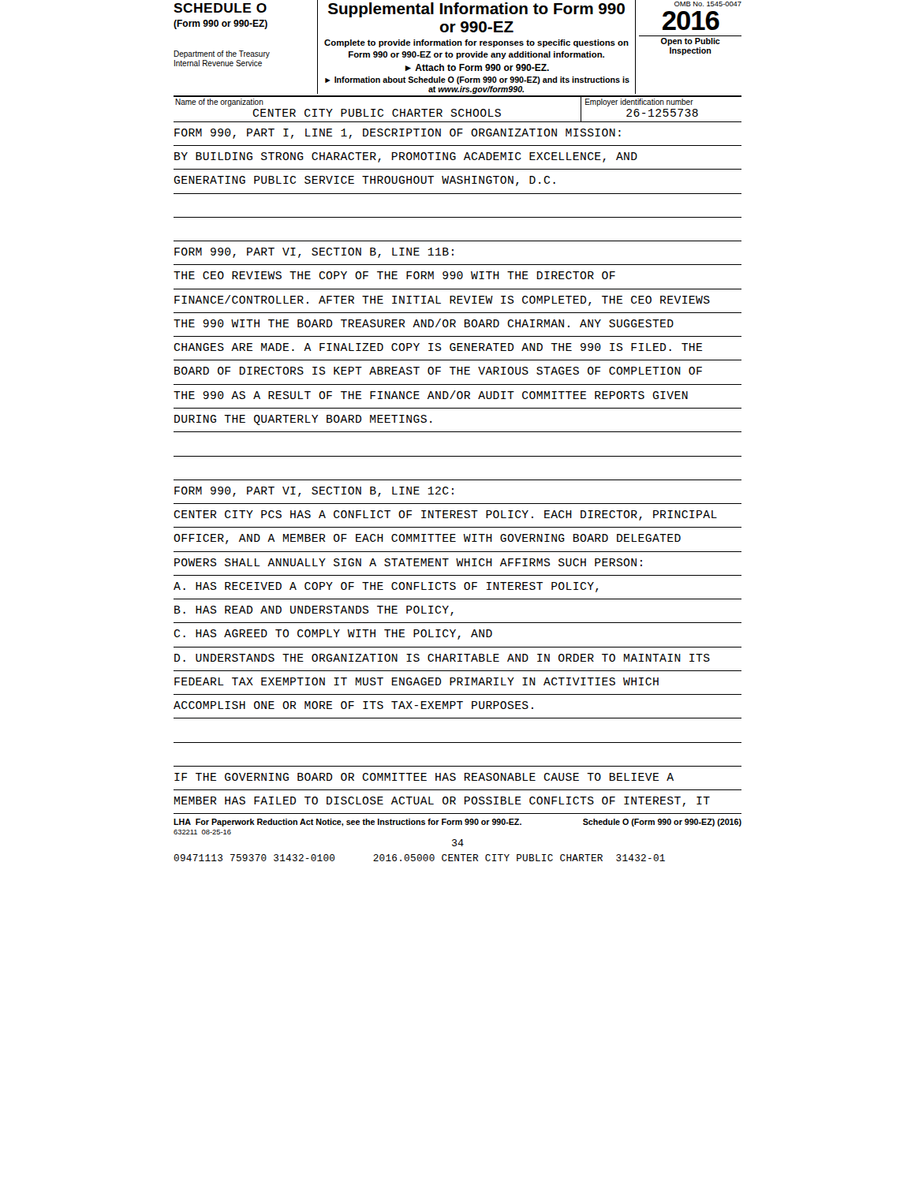SCHEDULE O
(Form 990 or 990-EZ)
Department of the Treasury
Internal Revenue Service
Supplemental Information to Form 990 or 990-EZ
Complete to provide information for responses to specific questions on
Form 990 or 990-EZ or to provide any additional information.
► Attach to Form 990 or 990-EZ.
► Information about Schedule O (Form 990 or 990-EZ) and its instructions is at www.irs.gov/form990.
OMB No. 1545-0047
2016
Open to Public
Inspection
Name of the organization
CENTER CITY PUBLIC CHARTER SCHOOLS
Employer identification number
26-1255738
FORM 990, PART I, LINE 1, DESCRIPTION OF ORGANIZATION MISSION:
BY BUILDING STRONG CHARACTER, PROMOTING ACADEMIC EXCELLENCE, AND
GENERATING PUBLIC SERVICE THROUGHOUT WASHINGTON, D.C.
FORM 990, PART VI, SECTION B, LINE 11B:
THE CEO REVIEWS THE COPY OF THE FORM 990 WITH THE DIRECTOR OF
FINANCE/CONTROLLER. AFTER THE INITIAL REVIEW IS COMPLETED, THE CEO REVIEWS
THE 990 WITH THE BOARD TREASURER AND/OR BOARD CHAIRMAN. ANY SUGGESTED
CHANGES ARE MADE. A FINALIZED COPY IS GENERATED AND THE 990 IS FILED. THE
BOARD OF DIRECTORS IS KEPT ABREAST OF THE VARIOUS STAGES OF COMPLETION OF
THE 990 AS A RESULT OF THE FINANCE AND/OR AUDIT COMMITTEE REPORTS GIVEN
DURING THE QUARTERLY BOARD MEETINGS.
FORM 990, PART VI, SECTION B, LINE 12C:
CENTER CITY PCS HAS A CONFLICT OF INTEREST POLICY. EACH DIRECTOR, PRINCIPAL
OFFICER, AND A MEMBER OF EACH COMMITTEE WITH GOVERNING BOARD DELEGATED
POWERS SHALL ANNUALLY SIGN A STATEMENT WHICH AFFIRMS SUCH PERSON:
A. HAS RECEIVED A COPY OF THE CONFLICTS OF INTEREST POLICY,
B. HAS READ AND UNDERSTANDS THE POLICY,
C. HAS AGREED TO COMPLY WITH THE POLICY, AND
D. UNDERSTANDS THE ORGANIZATION IS CHARITABLE AND IN ORDER TO MAINTAIN ITS
FEDEARL TAX EXEMPTION IT MUST ENGAGED PRIMARILY IN ACTIVITIES WHICH
ACCOMPLISH ONE OR MORE OF ITS TAX-EXEMPT PURPOSES.
IF THE GOVERNING BOARD OR COMMITTEE HAS REASONABLE CAUSE TO BELIEVE A
MEMBER HAS FAILED TO DISCLOSE ACTUAL OR POSSIBLE CONFLICTS OF INTEREST, IT
LHA For Paperwork Reduction Act Notice, see the Instructions for Form 990 or 990-EZ.
Schedule O (Form 990 or 990-EZ) (2016)
632211 08-25-16
34
09471113 759370 31432-0100 2016.05000 CENTER CITY PUBLIC CHARTER 31432-01